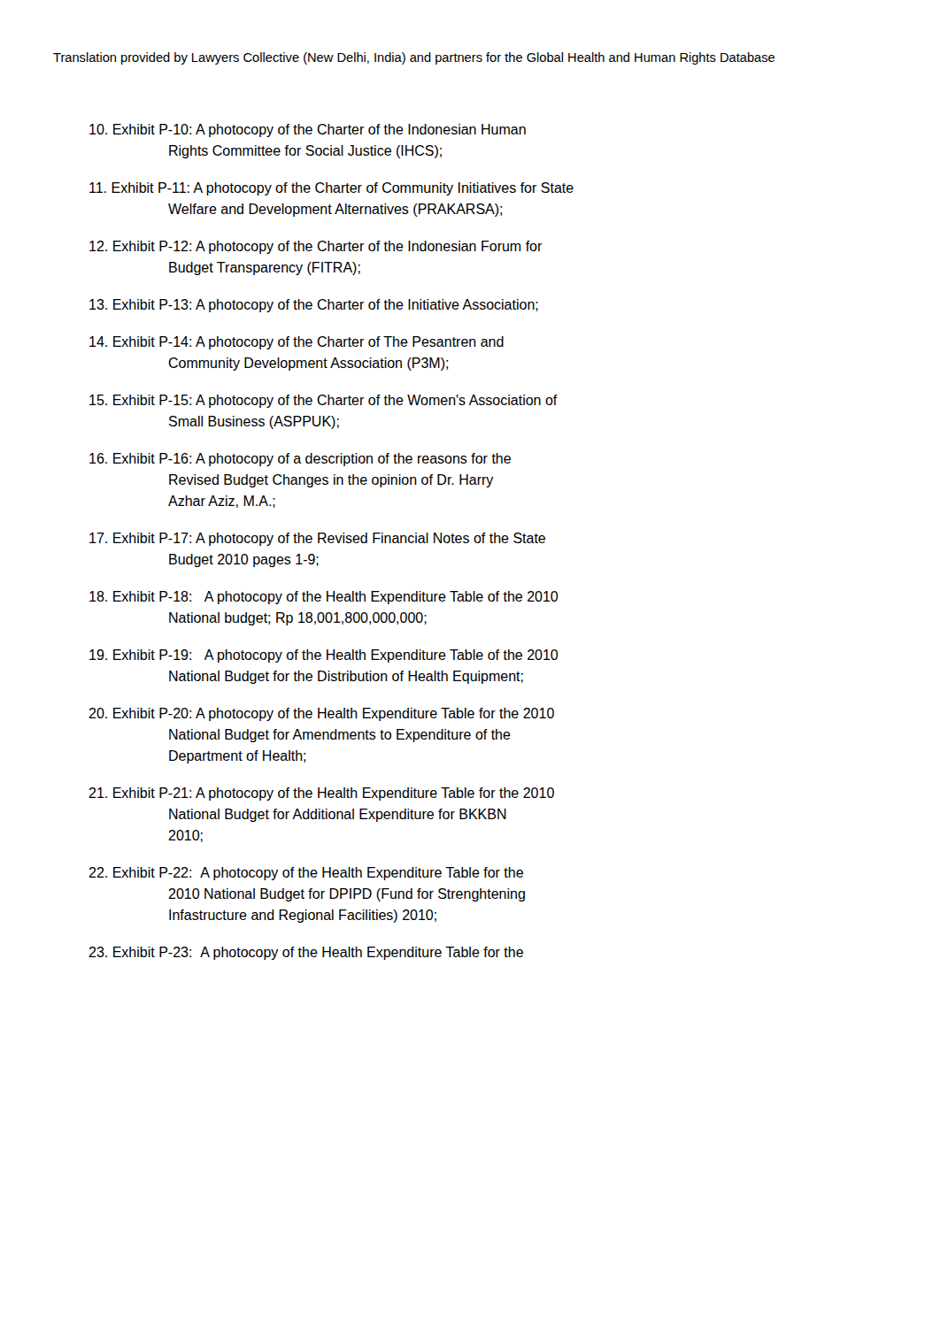Translation provided by Lawyers Collective (New Delhi, India) and partners for the Global Health and Human Rights Database
Exhibit P-10: A photocopy of the Charter of the Indonesian Human Rights Committee for Social Justice (IHCS);
Exhibit P-11: A photocopy of the Charter of Community Initiatives for State Welfare and Development Alternatives (PRAKARSA);
Exhibit P-12: A photocopy of the Charter of the Indonesian Forum for Budget Transparency (FITRA);
Exhibit P-13: A photocopy of the Charter of the Initiative Association;
Exhibit P-14: A photocopy of the Charter of The Pesantren and Community Development Association (P3M);
Exhibit P-15: A photocopy of the Charter of the Women's Association of Small Business (ASPPUK);
Exhibit P-16: A photocopy of a description of the reasons for the Revised Budget Changes in the opinion of Dr. Harry Azhar Aziz, M.A.;
Exhibit P-17: A photocopy of the Revised Financial Notes of the State Budget 2010 pages 1-9;
Exhibit P-18: A photocopy of the Health Expenditure Table of the 2010 National budget; Rp 18,001,800,000,000;
Exhibit P-19: A photocopy of the Health Expenditure Table of the 2010 National Budget for the Distribution of Health Equipment;
Exhibit P-20: A photocopy of the Health Expenditure Table for the 2010 National Budget for Amendments to Expenditure of the Department of Health;
Exhibit P-21: A photocopy of the Health Expenditure Table for the 2010 National Budget for Additional Expenditure for BKKBN 2010;
Exhibit P-22: A photocopy of the Health Expenditure Table for the 2010 National Budget for DPIPD (Fund for Strenghtening Infastructure and Regional Facilities) 2010;
Exhibit P-23: A photocopy of the Health Expenditure Table for the